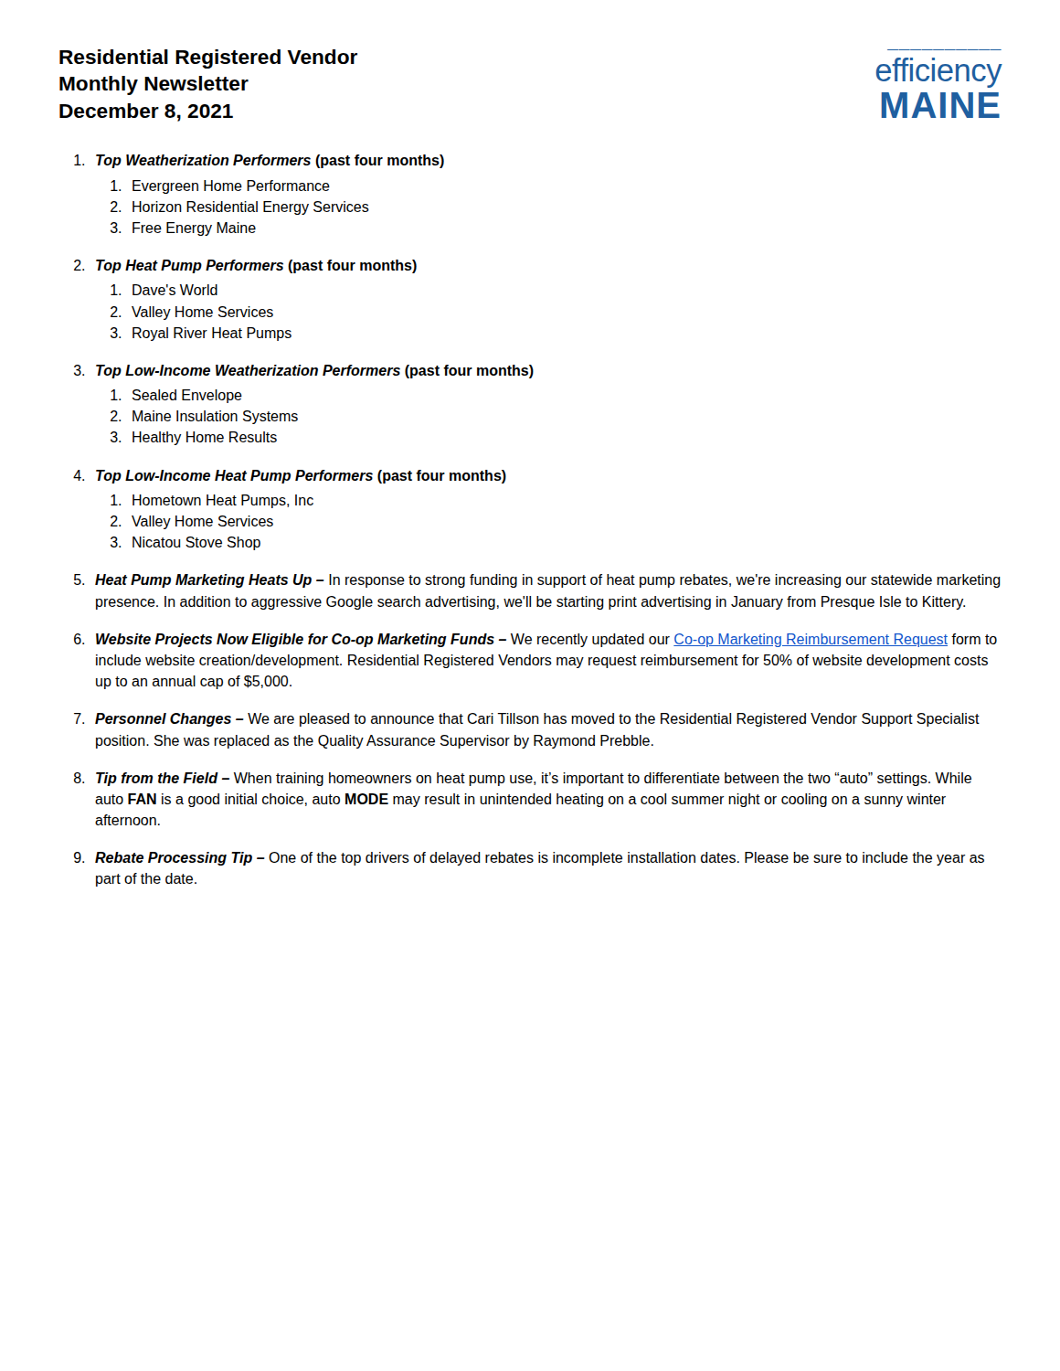Residential Registered Vendor
Monthly Newsletter
December 8, 2021
—————————— efficiency MAINE
Top Weatherization Performers (past four months)
Evergreen Home Performance
Horizon Residential Energy Services
Free Energy Maine
Top Heat Pump Performers (past four months)
Dave's World
Valley Home Services
Royal River Heat Pumps
Top Low-Income Weatherization Performers (past four months)
Sealed Envelope
Maine Insulation Systems
Healthy Home Results
Top Low-Income Heat Pump Performers (past four months)
Hometown Heat Pumps, Inc
Valley Home Services
Nicatou Stove Shop
Heat Pump Marketing Heats Up – In response to strong funding in support of heat pump rebates, we're increasing our statewide marketing presence. In addition to aggressive Google search advertising, we'll be starting print advertising in January from Presque Isle to Kittery.
Website Projects Now Eligible for Co-op Marketing Funds – We recently updated our Co-op Marketing Reimbursement Request form to include website creation/development. Residential Registered Vendors may request reimbursement for 50% of website development costs up to an annual cap of $5,000.
Personnel Changes – We are pleased to announce that Cari Tillson has moved to the Residential Registered Vendor Support Specialist position. She was replaced as the Quality Assurance Supervisor by Raymond Prebble.
Tip from the Field – When training homeowners on heat pump use, it’s important to differentiate between the two “auto” settings. While auto FAN is a good initial choice, auto MODE may result in unintended heating on a cool summer night or cooling on a sunny winter afternoon.
Rebate Processing Tip – One of the top drivers of delayed rebates is incomplete installation dates. Please be sure to include the year as part of the date.